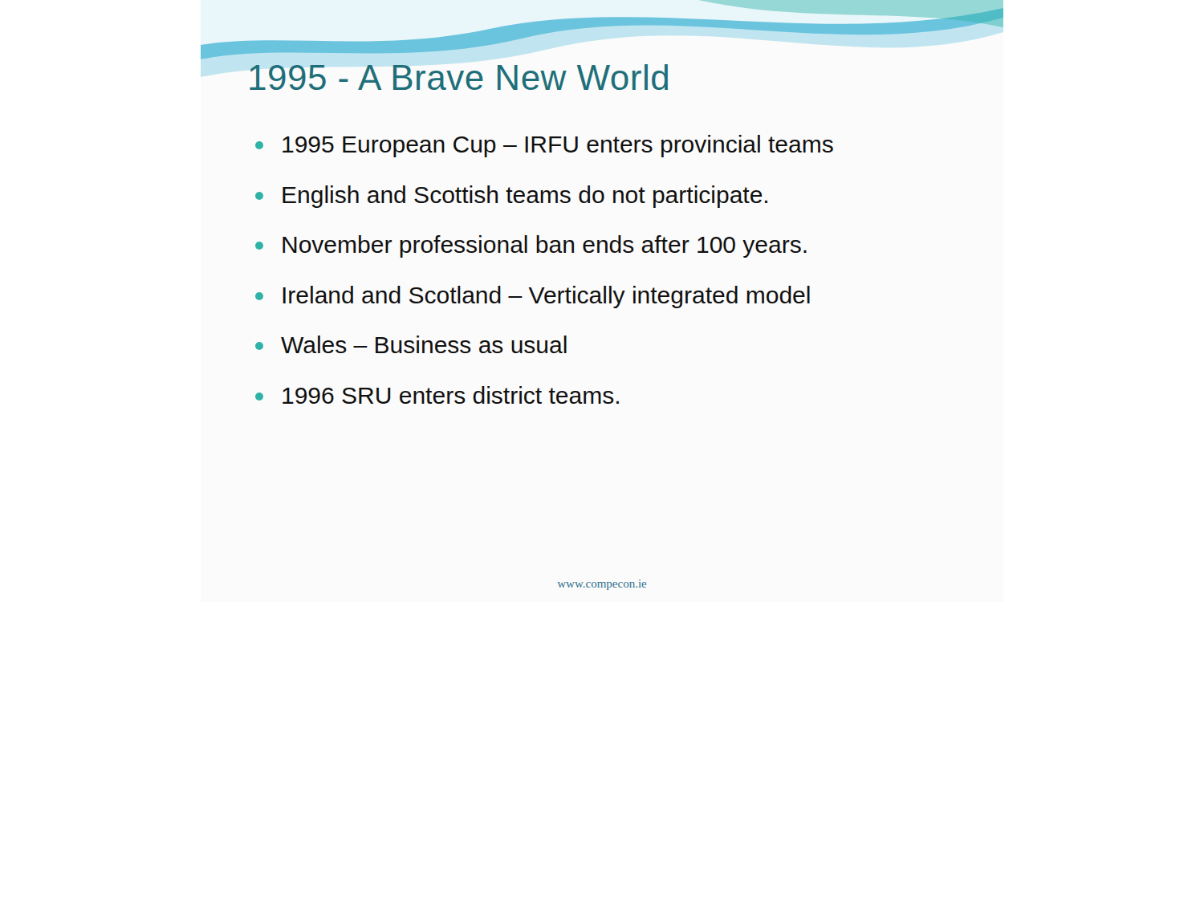1995 - A Brave New World
1995 European Cup – IRFU enters provincial teams
English and Scottish teams do not participate.
November professional ban ends after 100 years.
Ireland and Scotland – Vertically integrated model
Wales – Business as usual
1996 SRU enters district teams.
www.compecon.ie